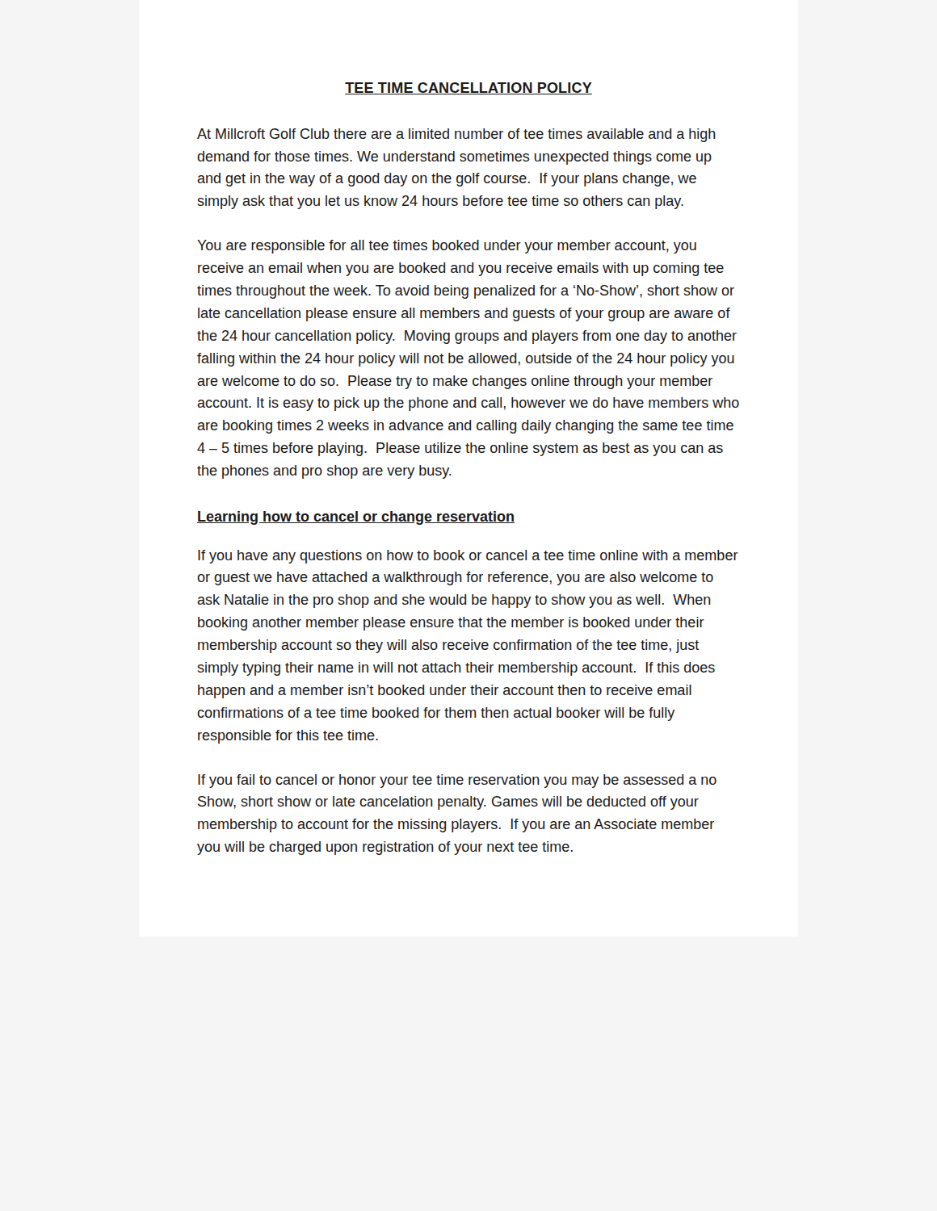TEE TIME CANCELLATION POLICY
At Millcroft Golf Club there are a limited number of tee times available and a high demand for those times. We understand sometimes unexpected things come up and get in the way of a good day on the golf course. If your plans change, we simply ask that you let us know 24 hours before tee time so others can play.
You are responsible for all tee times booked under your member account, you receive an email when you are booked and you receive emails with up coming tee times throughout the week. To avoid being penalized for a ‘No-Show’, short show or late cancellation please ensure all members and guests of your group are aware of the 24 hour cancellation policy. Moving groups and players from one day to another falling within the 24 hour policy will not be allowed, outside of the 24 hour policy you are welcome to do so. Please try to make changes online through your member account. It is easy to pick up the phone and call, however we do have members who are booking times 2 weeks in advance and calling daily changing the same tee time 4 – 5 times before playing. Please utilize the online system as best as you can as the phones and pro shop are very busy.
Learning how to cancel or change reservation
If you have any questions on how to book or cancel a tee time online with a member or guest we have attached a walkthrough for reference, you are also welcome to ask Natalie in the pro shop and she would be happy to show you as well. When booking another member please ensure that the member is booked under their membership account so they will also receive confirmation of the tee time, just simply typing their name in will not attach their membership account. If this does happen and a member isn’t booked under their account then to receive email confirmations of a tee time booked for them then actual booker will be fully responsible for this tee time.
If you fail to cancel or honor your tee time reservation you may be assessed a no Show, short show or late cancelation penalty. Games will be deducted off your membership to account for the missing players. If you are an Associate member you will be charged upon registration of your next tee time.